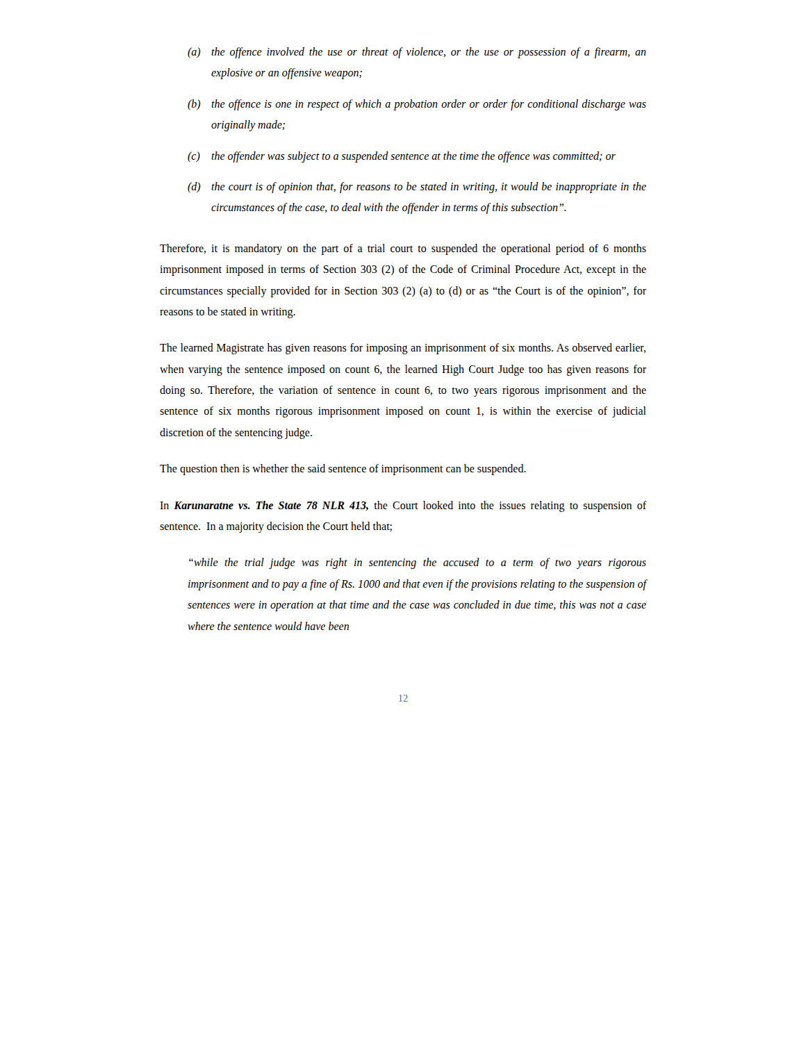(a) the offence involved the use or threat of violence, or the use or possession of a firearm, an explosive or an offensive weapon;
(b) the offence is one in respect of which a probation order or order for conditional discharge was originally made;
(c) the offender was subject to a suspended sentence at the time the offence was committed; or
(d) the court is of opinion that, for reasons to be stated in writing, it would be inappropriate in the circumstances of the case, to deal with the offender in terms of this subsection”.
Therefore, it is mandatory on the part of a trial court to suspended the operational period of 6 months imprisonment imposed in terms of Section 303 (2) of the Code of Criminal Procedure Act, except in the circumstances specially provided for in Section 303 (2) (a) to (d) or as “the Court is of the opinion”, for reasons to be stated in writing.
The learned Magistrate has given reasons for imposing an imprisonment of six months. As observed earlier, when varying the sentence imposed on count 6, the learned High Court Judge too has given reasons for doing so. Therefore, the variation of sentence in count 6, to two years rigorous imprisonment and the sentence of six months rigorous imprisonment imposed on count 1, is within the exercise of judicial discretion of the sentencing judge.
The question then is whether the said sentence of imprisonment can be suspended.
In Karunaratne vs. The State 78 NLR 413, the Court looked into the issues relating to suspension of sentence. In a majority decision the Court held that;
“while the trial judge was right in sentencing the accused to a term of two years rigorous imprisonment and to pay a fine of Rs. 1000 and that even if the provisions relating to the suspension of sentences were in operation at that time and the case was concluded in due time, this was not a case where the sentence would have been
12